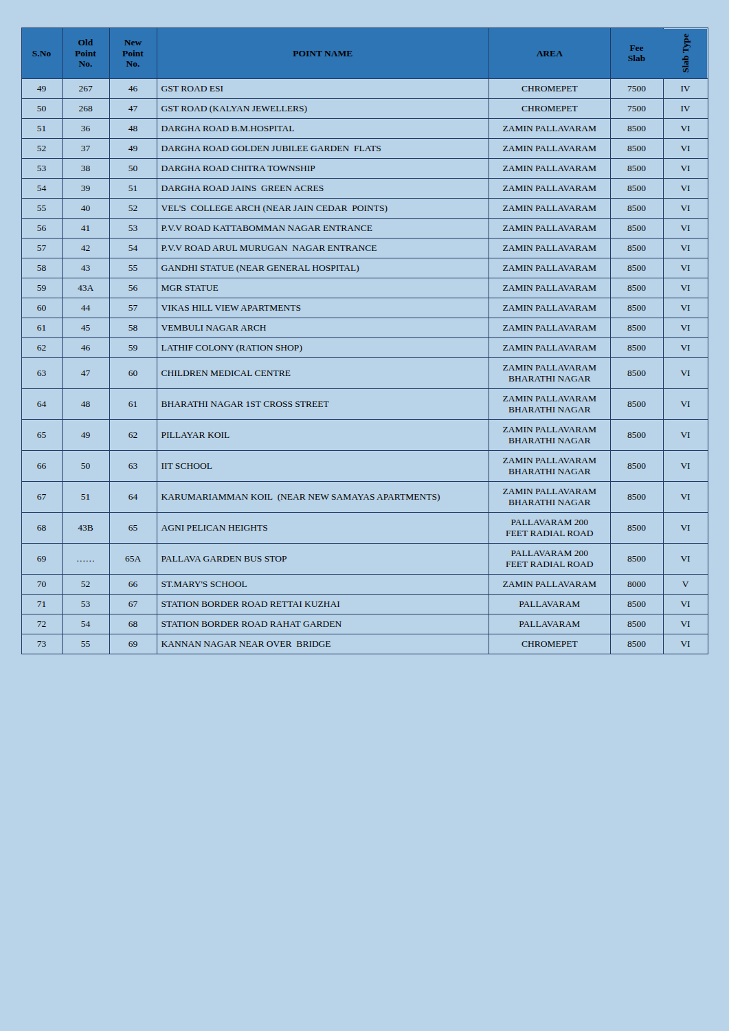| S.No | Old Point No. | New Point No. | POINT NAME | AREA | Fee Slab | Slab Type |
| --- | --- | --- | --- | --- | --- | --- |
| 49 | 267 | 46 | GST ROAD ESI | CHROMEPET | 7500 | IV |
| 50 | 268 | 47 | GST ROAD (KALYAN JEWELLERS) | CHROMEPET | 7500 | IV |
| 51 | 36 | 48 | DARGHA ROAD B.M.HOSPITAL | ZAMIN PALLAVARAM | 8500 | VI |
| 52 | 37 | 49 | DARGHA ROAD GOLDEN JUBILEE GARDEN FLATS | ZAMIN PALLAVARAM | 8500 | VI |
| 53 | 38 | 50 | DARGHA ROAD CHITRA TOWNSHIP | ZAMIN PALLAVARAM | 8500 | VI |
| 54 | 39 | 51 | DARGHA ROAD JAINS GREEN ACRES | ZAMIN PALLAVARAM | 8500 | VI |
| 55 | 40 | 52 | VEL'S COLLEGE ARCH (NEAR JAIN CEDAR POINTS) | ZAMIN PALLAVARAM | 8500 | VI |
| 56 | 41 | 53 | P.V.V ROAD KATTABOMMAN NAGAR ENTRANCE | ZAMIN PALLAVARAM | 8500 | VI |
| 57 | 42 | 54 | P.V.V ROAD ARUL MURUGAN NAGAR ENTRANCE | ZAMIN PALLAVARAM | 8500 | VI |
| 58 | 43 | 55 | GANDHI STATUE (NEAR GENERAL HOSPITAL) | ZAMIN PALLAVARAM | 8500 | VI |
| 59 | 43A | 56 | MGR STATUE | ZAMIN PALLAVARAM | 8500 | VI |
| 60 | 44 | 57 | VIKAS HILL VIEW APARTMENTS | ZAMIN PALLAVARAM | 8500 | VI |
| 61 | 45 | 58 | VEMBULI NAGAR ARCH | ZAMIN PALLAVARAM | 8500 | VI |
| 62 | 46 | 59 | LATHIF COLONY (RATION SHOP) | ZAMIN PALLAVARAM | 8500 | VI |
| 63 | 47 | 60 | CHILDREN MEDICAL CENTRE | ZAMIN PALLAVARAM BHARATHI NAGAR | 8500 | VI |
| 64 | 48 | 61 | BHARATHI NAGAR 1ST CROSS STREET | ZAMIN PALLAVARAM BHARATHI NAGAR | 8500 | VI |
| 65 | 49 | 62 | PILLAYAR KOIL | ZAMIN PALLAVARAM BHARATHI NAGAR | 8500 | VI |
| 66 | 50 | 63 | IIT SCHOOL | ZAMIN PALLAVARAM BHARATHI NAGAR | 8500 | VI |
| 67 | 51 | 64 | KARUMARIAMMAN KOIL (NEAR NEW SAMAYAS APARTMENTS) | ZAMIN PALLAVARAM BHARATHI NAGAR | 8500 | VI |
| 68 | 43B | 65 | AGNI PELICAN HEIGHTS | PALLAVARAM 200 FEET RADIAL ROAD | 8500 | VI |
| 69 | …… | 65A | PALLAVA GARDEN BUS STOP | PALLAVARAM 200 FEET RADIAL ROAD | 8500 | VI |
| 70 | 52 | 66 | ST.MARY'S SCHOOL | ZAMIN PALLAVARAM | 8000 | V |
| 71 | 53 | 67 | STATION BORDER ROAD RETTAI KUZHAI | PALLAVARAM | 8500 | VI |
| 72 | 54 | 68 | STATION BORDER ROAD RAHAT GARDEN | PALLAVARAM | 8500 | VI |
| 73 | 55 | 69 | KANNAN NAGAR NEAR OVER BRIDGE | CHROMEPET | 8500 | VI |